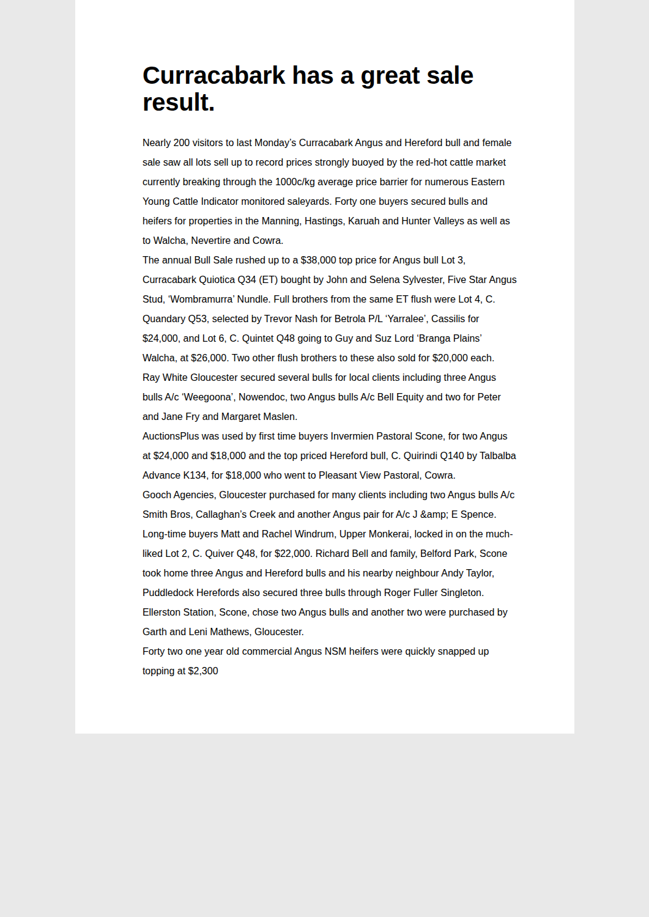Curracabark has a great sale result.
Nearly 200 visitors to last Monday’s Curracabark Angus and Hereford bull and female sale saw all lots sell up to record prices strongly buoyed by the red-hot cattle market currently breaking through the 1000c/kg average price barrier for numerous Eastern Young Cattle Indicator monitored saleyards. Forty one buyers secured bulls and heifers for properties in the Manning, Hastings, Karuah and Hunter Valleys as well as to Walcha, Nevertire and Cowra.
The annual Bull Sale rushed up to a $38,000 top price for Angus bull Lot 3, Curracabark Quiotica Q34 (ET) bought by John and Selena Sylvester, Five Star Angus Stud, ‘Wombramurra’ Nundle. Full brothers from the same ET flush were Lot 4, C. Quandary Q53, selected by Trevor Nash for Betrola P/L ‘Yarralee’, Cassilis for $24,000, and Lot 6, C. Quintet Q48 going to Guy and Suz Lord ‘Branga Plains’ Walcha, at $26,000. Two other flush brothers to these also sold for $20,000 each.
Ray White Gloucester secured several bulls for local clients including three Angus bulls A/c ‘Weegoona’, Nowendoc, two Angus bulls A/c Bell Equity and two for Peter and Jane Fry and Margaret Maslen.
AuctionsPlus was used by first time buyers Invermien Pastoral Scone, for two Angus at $24,000 and $18,000 and the top priced Hereford bull, C. Quirindi Q140 by Talbalba Advance K134, for $18,000 who went to Pleasant View Pastoral, Cowra.
Gooch Agencies, Gloucester purchased for many clients including two Angus bulls A/c Smith Bros, Callaghan’s Creek and another Angus pair for A/c J &amp; E Spence. Long-time buyers Matt and Rachel Windrum, Upper Monkerai, locked in on the much-liked Lot 2, C. Quiver Q48, for $22,000. Richard Bell and family, Belford Park, Scone took home three Angus and Hereford bulls and his nearby neighbour Andy Taylor, Puddledock Herefords also secured three bulls through Roger Fuller Singleton.
Ellerston Station, Scone, chose two Angus bulls and another two were purchased by Garth and Leni Mathews, Gloucester.
Forty two one year old commercial Angus NSM heifers were quickly snapped up topping at $2,300